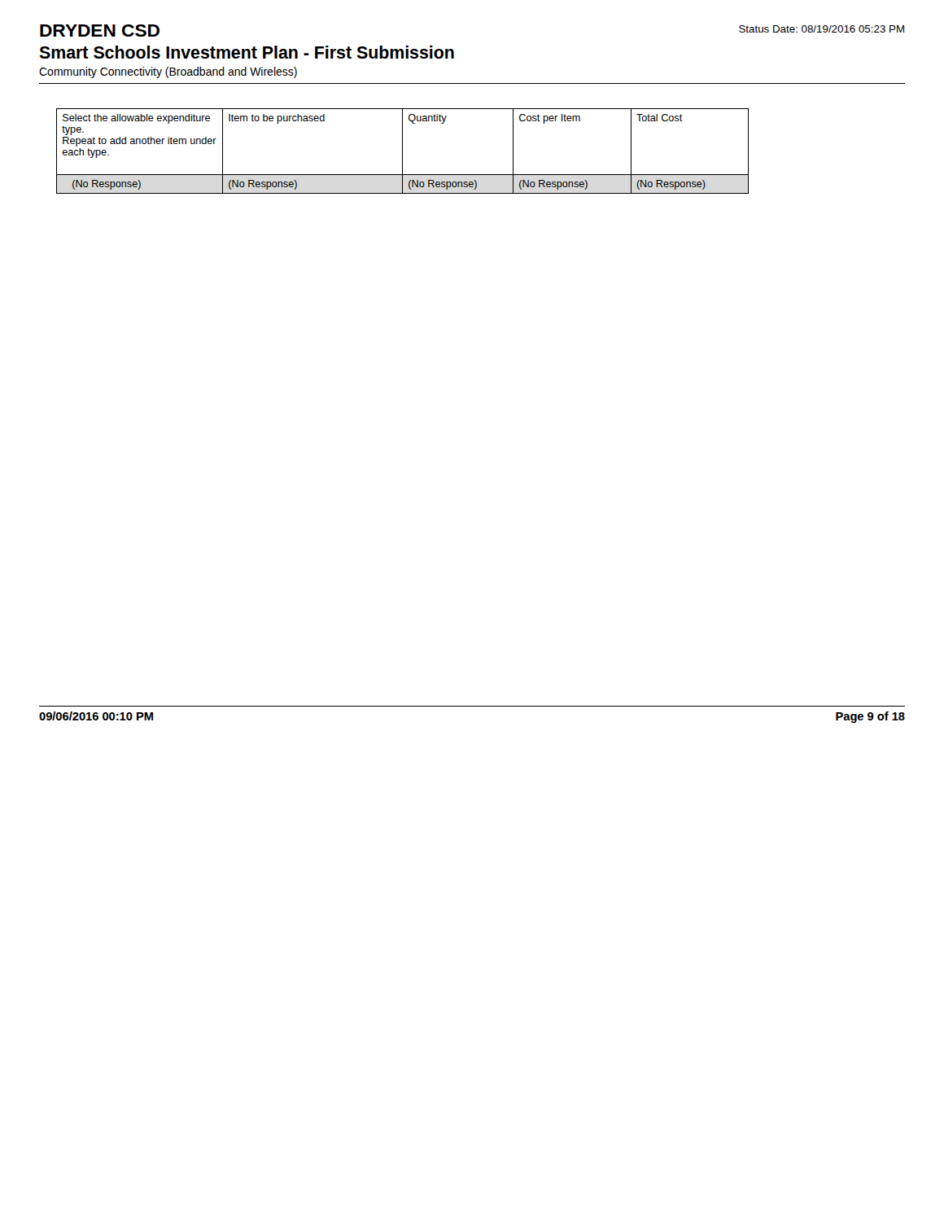DRYDEN CSD
Status Date: 08/19/2016 05:23 PM
Smart Schools Investment Plan - First Submission
Community Connectivity (Broadband and Wireless)
| Select the allowable expenditure type. Repeat to add another item under each type. | Item to be purchased | Quantity | Cost per Item | Total Cost |
| --- | --- | --- | --- | --- |
| (No Response) | (No Response) | (No Response) | (No Response) | (No Response) |
09/06/2016 00:10 PM Page 9 of 18